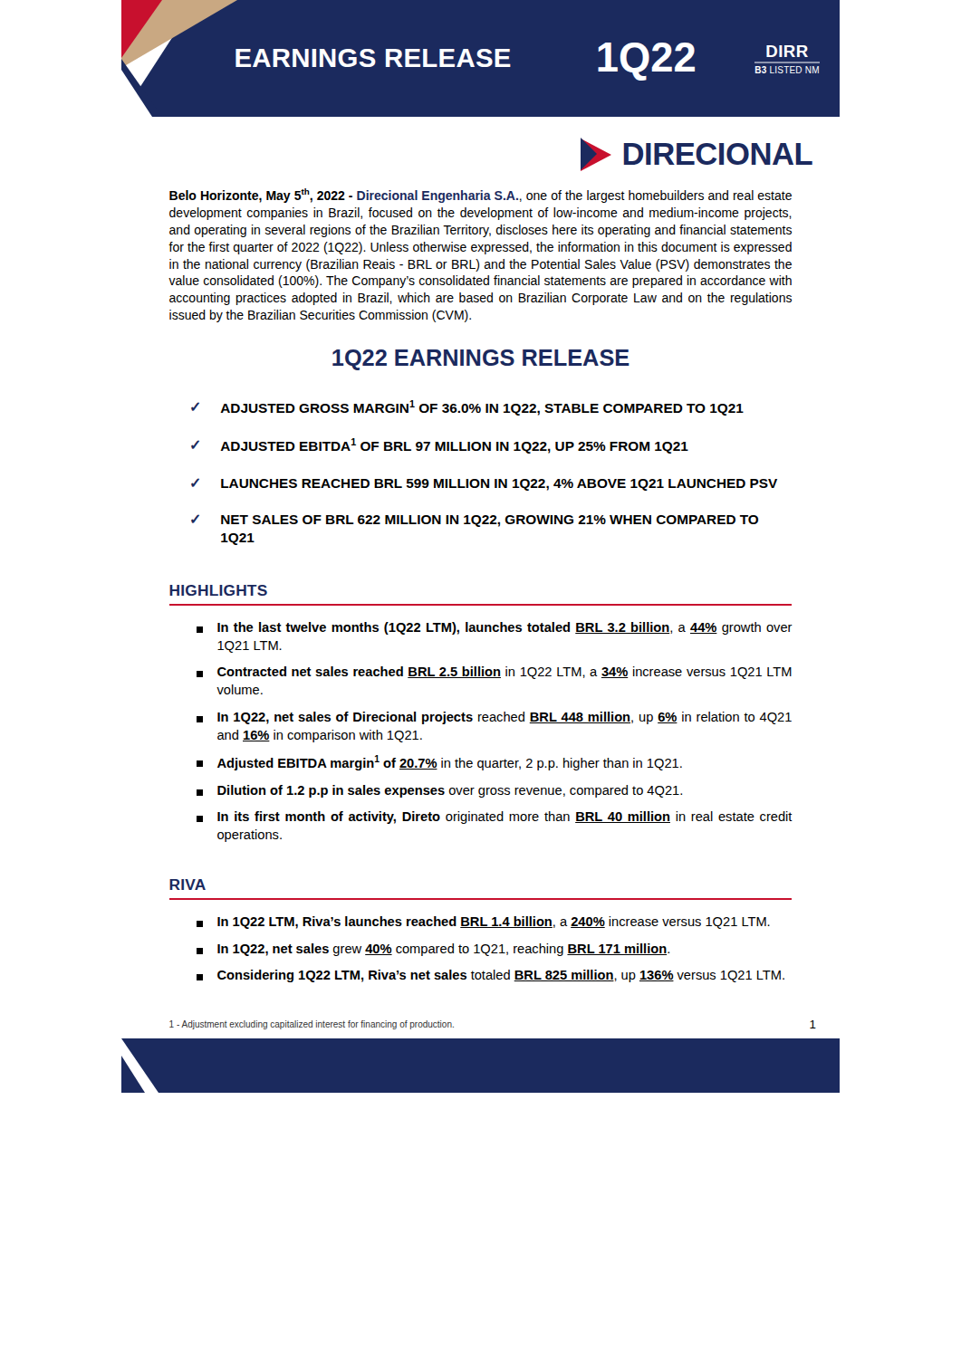EARNINGS RELEASE
1Q22
DIRR B3 LISTED NM
DIRECIONAL
Belo Horizonte, May 5th, 2022 - Direcional Engenharia S.A., one of the largest homebuilders and real estate development companies in Brazil, focused on the development of low-income and medium-income projects, and operating in several regions of the Brazilian Territory, discloses here its operating and financial statements for the first quarter of 2022 (1Q22). Unless otherwise expressed, the information in this document is expressed in the national currency (Brazilian Reais - BRL or BRL) and the Potential Sales Value (PSV) demonstrates the value consolidated (100%). The Company’s consolidated financial statements are prepared in accordance with accounting practices adopted in Brazil, which are based on Brazilian Corporate Law and on the regulations issued by the Brazilian Securities Commission (CVM).
1Q22 EARNINGS RELEASE
ADJUSTED GROSS MARGIN1 OF 36.0% IN 1Q22, STABLE COMPARED TO 1Q21
ADJUSTED EBITDA1 OF BRL 97 MILLION IN 1Q22, UP 25% FROM 1Q21
LAUNCHES REACHED BRL 599 MILLION IN 1Q22, 4% ABOVE 1Q21 LAUNCHED PSV
NET SALES OF BRL 622 MILLION IN 1Q22, GROWING 21% WHEN COMPARED TO 1Q21
HIGHLIGHTS
In the last twelve months (1Q22 LTM), launches totaled BRL 3.2 billion, a 44% growth over 1Q21 LTM.
Contracted net sales reached BRL 2.5 billion in 1Q22 LTM, a 34% increase versus 1Q21 LTM volume.
In 1Q22, net sales of Direcional projects reached BRL 448 million, up 6% in relation to 4Q21 and 16% in comparison with 1Q21.
Adjusted EBITDA margin1 of 20.7% in the quarter, 2 p.p. higher than in 1Q21.
Dilution of 1.2 p.p in sales expenses over gross revenue, compared to 4Q21.
In its first month of activity, Direto originated more than BRL 40 million in real estate credit operations.
RIVA
In 1Q22 LTM, Riva’s launches reached BRL 1.4 billion, a 240% increase versus 1Q21 LTM.
In 1Q22, net sales grew 40% compared to 1Q21, reaching BRL 171 million.
Considering 1Q22 LTM, Riva’s net sales totaled BRL 825 million, up 136% versus 1Q21 LTM.
1 - Adjustment excluding capitalized interest for financing of production.
1